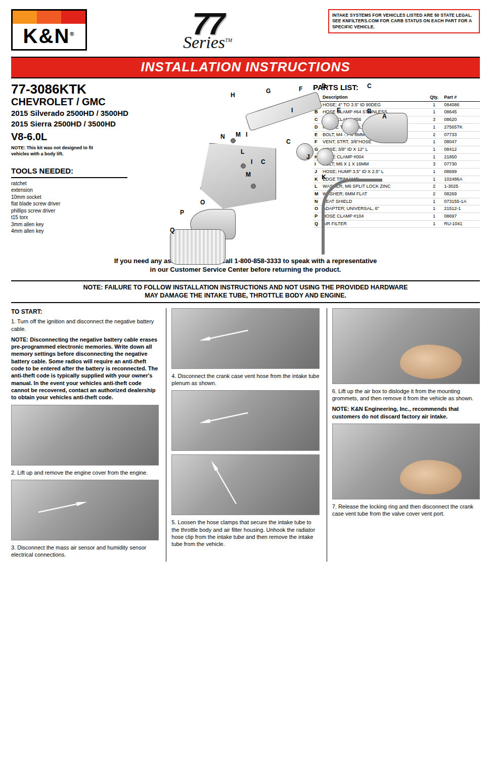K&N®
77
SeriesTM
Intake systems for vehicles listed are 50 state legal. See knfilters.com for CARB status on each part for a specific vehicle.
INSTALLATION INSTRUCTIONS
77-3086KTK
CHEVROLET / GMC
2015 Silverado 2500HD / 3500HD
2015 Sierra 2500HD / 3500HD
V8-6.0L
NOTE: This kit was not designed to fit vehicles with a body lift.
TOOLS NEEDED:
ratchet
extension
10mm socket
flat blade screw driver
phillips screw driver
t15 torx
3mm allen key
4mm allen key
H G F D C A B E I C J N M I L I C M K O P Q
PARTS LIST:
| | Description | Qty. | Part # |
| --- | --- | --- | --- |
| A | HOSE; 4" TO 3.5" ID 90DEG | 1 | 084086 |
| B | HOSE CLAMP #64 STAINLESS | 1 | 08645 |
| C | HOSE CLAMP #56 | 3 | 08620 |
| D | INTAKE TUBE; (AL) | 1 | 27565TK |
| E | BOLT; M4 -.7 X 8MM | 2 | 07733 |
| F | VENT; STRT, 3/8"HOSE | 1 | 08047 |
| G | HOSE; 3/8" ID X 12" L | 1 | 08412 |
| H | HOSE CLAMP #004 | 1 | 21850 |
| I | BOLT; M6 X 1 X 16MM | 3 | 07730 |
| J | HOSE; HUMP 3.5" ID X 2.5" L | 1 | 08699 |
| K | EDGE TRIM (44") | 1 | 102486A |
| L | WASHER, M6 SPLIT LOCK ZINC | 2 | 1-3025 |
| M | WASHER; 6MM FLAT | 2 | 08269 |
| N | HEAT SHIELD | 1 | 073155-1A |
| O | ADAPTER; UNIVERSAL, 6" | 1 | 21512-1 |
| P | HOSE CLAMP #104 | 1 | 08697 |
| Q | AIR FILTER | 1 | RU-1041 |
If you need any assistance please call 1-800-858-3333 to speak with a representative
in our Customer Service Center before returning the product.
NOTE: FAILURE TO FOLLOW INSTALLATION INSTRUCTIONS AND NOT USING THE PROVIDED HARDWARE
MAY DAMAGE THE INTAKE TUBE, THROTTLE BODY AND ENGINE.
TO START:
1. Turn off the ignition and disconnect the negative battery cable.
NOTE: Disconnecting the negative battery cable erases pre-programmed electronic memories. Write down all memory settings before disconnecting the negative battery cable. Some radios will require an anti-theft code to be entered after the battery is reconnected. The anti-theft code is typically supplied with your owner's manual. In the event your vehicles anti-theft code cannot be recovered, contact an authorized dealership to obtain your vehicles anti-theft code.
2. Lift up and remove the engine cover from the engine.
3. Disconnect the mass air sensor and humidity sensor electrical connections.
4. Disconnect the crank case vent hose from the intake tube plenum as shown.
5. Loosen the hose clamps that secure the intake tube to the throttle body and air filter housing. Unhook the radiator hose clip from the intake tube and then remove the intake tube from the vehicle.
6. Lift up the air box to dislodge it from the mounting grommets, and then remove it from the vehicle as shown.
NOTE: K&N Engineering, Inc., recommends that customers do not discard factory air intake.
7. Release the locking ring and then disconnect the crank case vent tube from the valve cover vent port.